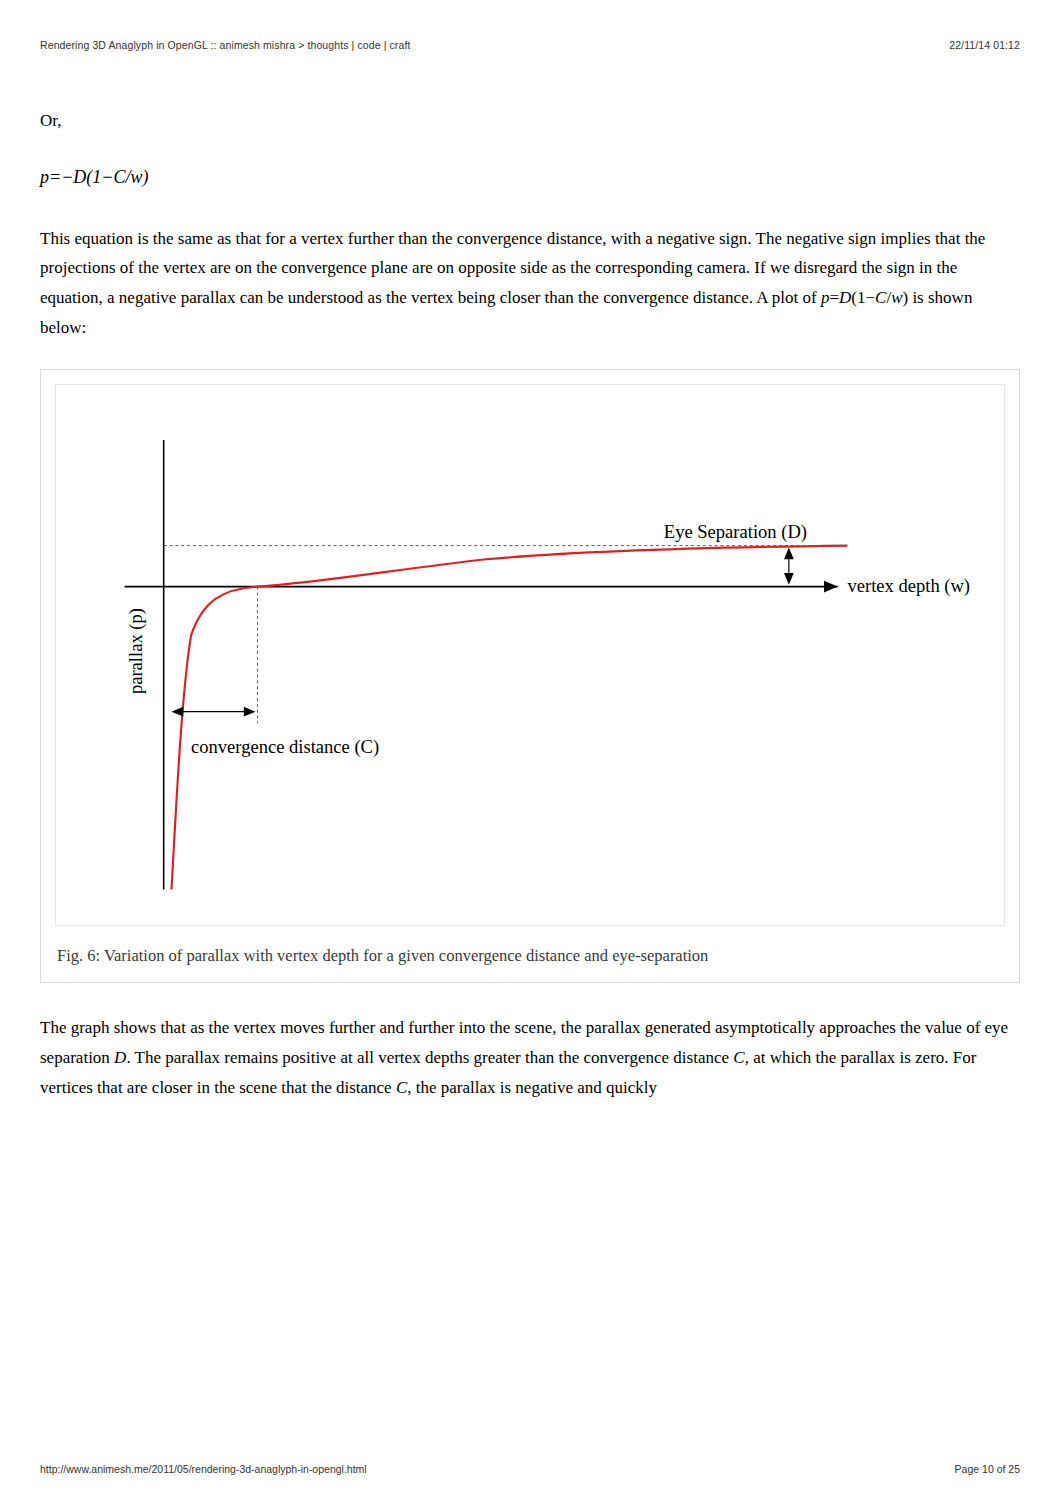Rendering 3D Anaglyph in OpenGL :: animesh mishra > thoughts | code | craft
22/11/14 01:12
Or,
p=−D(1−C/w)
This equation is the same as that for a vertex further than the convergence distance, with a negative sign. The negative sign implies that the projections of the vertex are on the convergence plane are on opposite side as the corresponding camera. If we disregard the sign in the equation, a negative parallax can be understood as the vertex being closer than the convergence distance. A plot of p=D(1−C/w) is shown below:
Eye Separation (D) vertex depth (w) parallax (p) convergence distance (C)
Fig. 6: Variation of parallax with vertex depth for a given convergence distance and eye-separation
The graph shows that as the vertex moves further and further into the scene, the parallax generated asymptotically approaches the value of eye separation D. The parallax remains positive at all vertex depths greater than the convergence distance C, at which the parallax is zero. For vertices that are closer in the scene that the distance C, the parallax is negative and quickly
http://www.animesh.me/2011/05/rendering-3d-anaglyph-in-opengl.html
Page 10 of 25